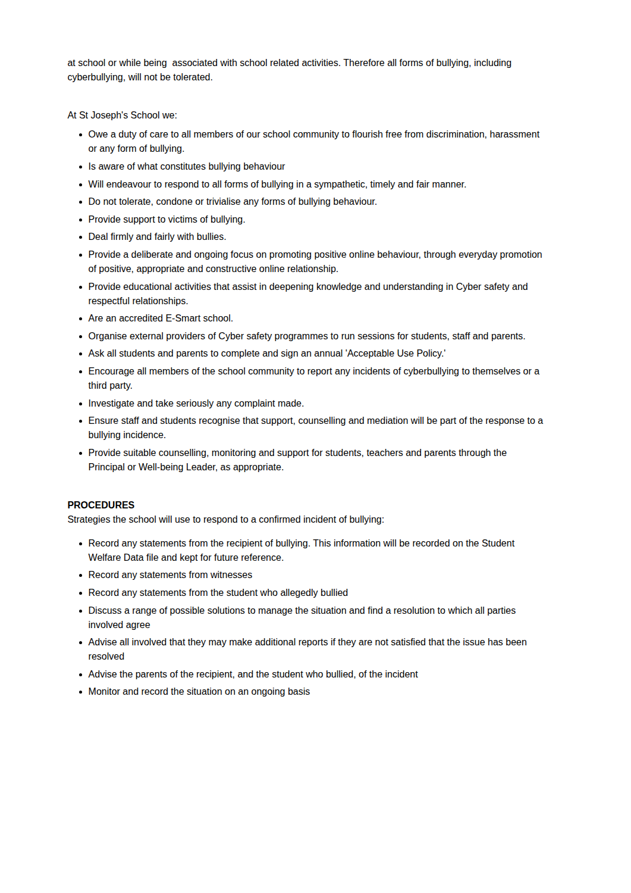at school or while being associated with school related activities. Therefore all forms of bullying, including cyberbullying, will not be tolerated.
At St Joseph's School we:
Owe a duty of care to all members of our school community to flourish free from discrimination, harassment or any form of bullying.
Is aware of what constitutes bullying behaviour
Will endeavour to respond to all forms of bullying in a sympathetic, timely and fair manner.
Do not tolerate, condone or trivialise any forms of bullying behaviour.
Provide support to victims of bullying.
Deal firmly and fairly with bullies.
Provide a deliberate and ongoing focus on promoting positive online behaviour, through everyday promotion of positive, appropriate and constructive online relationship.
Provide educational activities that assist in deepening knowledge and understanding in Cyber safety and respectful relationships.
Are an accredited E-Smart school.
Organise external providers of Cyber safety programmes to run sessions for students, staff and parents.
Ask all students and parents to complete and sign an annual 'Acceptable Use Policy.'
Encourage all members of the school community to report any incidents of cyberbullying to themselves or a third party.
Investigate and take seriously any complaint made.
Ensure staff and students recognise that support, counselling and mediation will be part of the response to a bullying incidence.
Provide suitable counselling, monitoring and support for students, teachers and parents through the Principal or Well-being Leader, as appropriate.
Procedures
Strategies the school will use to respond to a confirmed incident of bullying:
Record any statements from the recipient of bullying. This information will be recorded on the Student Welfare Data file and kept for future reference.
Record any statements from witnesses
Record any statements from the student who allegedly bullied
Discuss a range of possible solutions to manage the situation and find a resolution to which all parties involved agree
Advise all involved that they may make additional reports if they are not satisfied that the issue has been resolved
Advise the parents of the recipient, and the student who bullied, of the incident
Monitor and record the situation on an ongoing basis